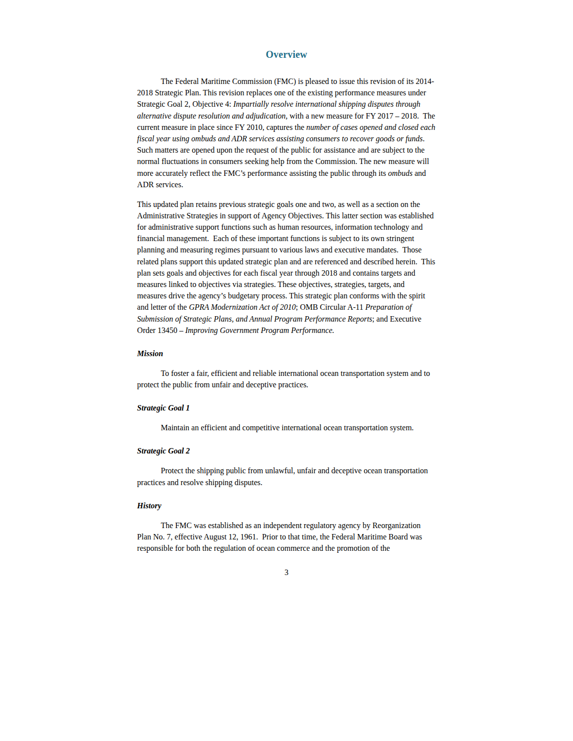Overview
The Federal Maritime Commission (FMC) is pleased to issue this revision of its 2014-2018 Strategic Plan. This revision replaces one of the existing performance measures under Strategic Goal 2, Objective 4: Impartially resolve international shipping disputes through alternative dispute resolution and adjudication, with a new measure for FY 2017 – 2018. The current measure in place since FY 2010, captures the number of cases opened and closed each fiscal year using ombuds and ADR services assisting consumers to recover goods or funds. Such matters are opened upon the request of the public for assistance and are subject to the normal fluctuations in consumers seeking help from the Commission. The new measure will more accurately reflect the FMC’s performance assisting the public through its ombuds and ADR services.
This updated plan retains previous strategic goals one and two, as well as a section on the Administrative Strategies in support of Agency Objectives. This latter section was established for administrative support functions such as human resources, information technology and financial management. Each of these important functions is subject to its own stringent planning and measuring regimes pursuant to various laws and executive mandates. Those related plans support this updated strategic plan and are referenced and described herein. This plan sets goals and objectives for each fiscal year through 2018 and contains targets and measures linked to objectives via strategies. These objectives, strategies, targets, and measures drive the agency’s budgetary process. This strategic plan conforms with the spirit and letter of the GPRA Modernization Act of 2010; OMB Circular A-11 Preparation of Submission of Strategic Plans, and Annual Program Performance Reports; and Executive Order 13450 – Improving Government Program Performance.
Mission
To foster a fair, efficient and reliable international ocean transportation system and to protect the public from unfair and deceptive practices.
Strategic Goal 1
Maintain an efficient and competitive international ocean transportation system.
Strategic Goal 2
Protect the shipping public from unlawful, unfair and deceptive ocean transportation practices and resolve shipping disputes.
History
The FMC was established as an independent regulatory agency by Reorganization Plan No. 7, effective August 12, 1961. Prior to that time, the Federal Maritime Board was responsible for both the regulation of ocean commerce and the promotion of the
3